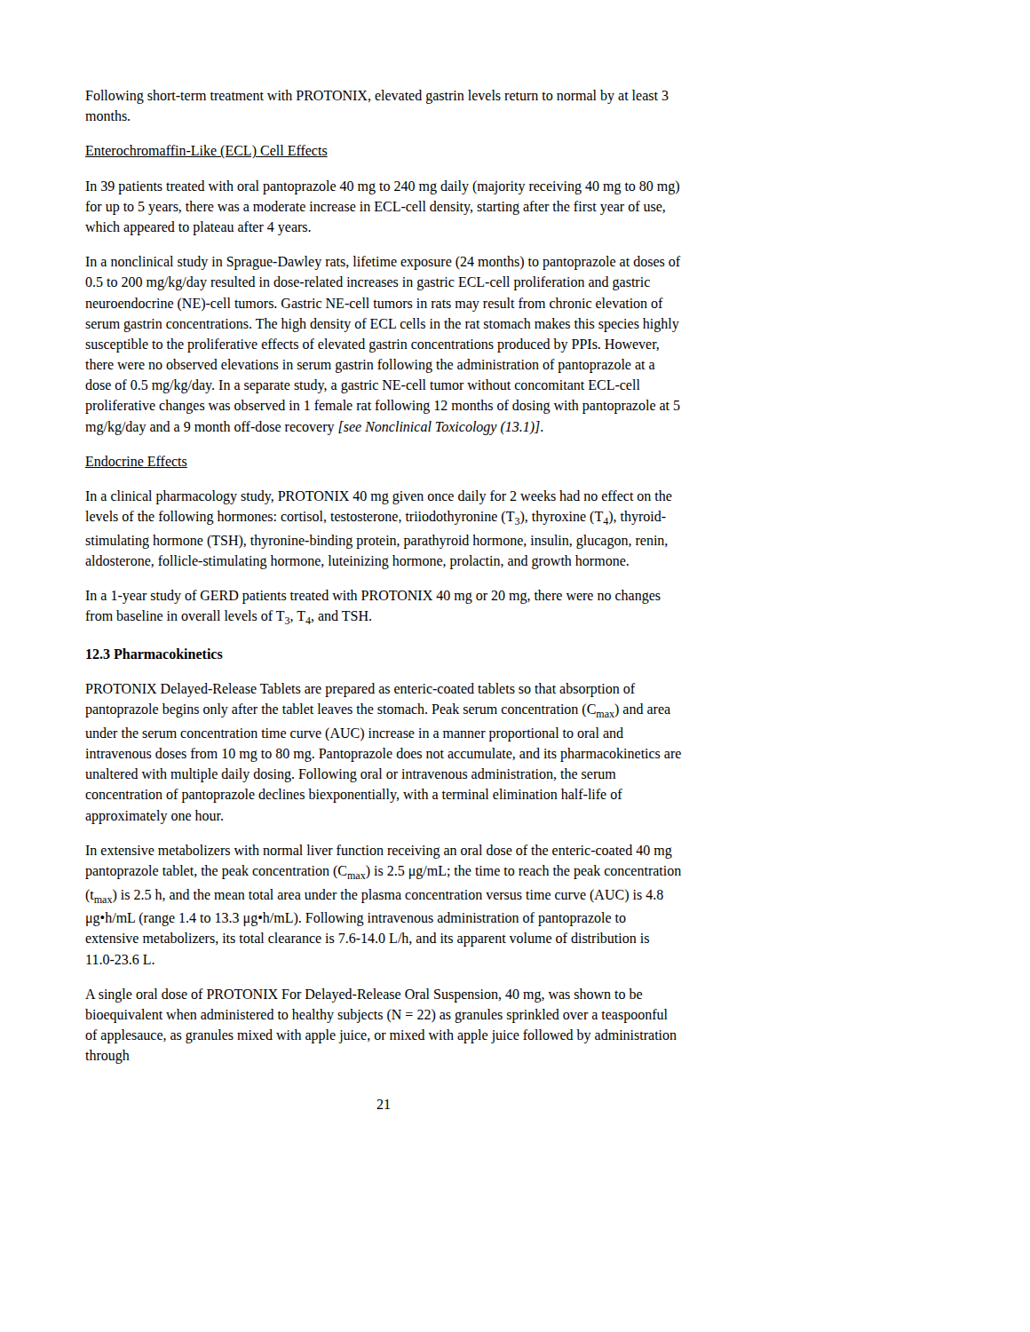Following short-term treatment with PROTONIX, elevated gastrin levels return to normal by at least 3 months.
Enterochromaffin-Like (ECL) Cell Effects
In 39 patients treated with oral pantoprazole 40 mg to 240 mg daily (majority receiving 40 mg to 80 mg) for up to 5 years, there was a moderate increase in ECL-cell density, starting after the first year of use, which appeared to plateau after 4 years.
In a nonclinical study in Sprague-Dawley rats, lifetime exposure (24 months) to pantoprazole at doses of 0.5 to 200 mg/kg/day resulted in dose-related increases in gastric ECL-cell proliferation and gastric neuroendocrine (NE)-cell tumors. Gastric NE-cell tumors in rats may result from chronic elevation of serum gastrin concentrations. The high density of ECL cells in the rat stomach makes this species highly susceptible to the proliferative effects of elevated gastrin concentrations produced by PPIs. However, there were no observed elevations in serum gastrin following the administration of pantoprazole at a dose of 0.5 mg/kg/day. In a separate study, a gastric NE-cell tumor without concomitant ECL-cell proliferative changes was observed in 1 female rat following 12 months of dosing with pantoprazole at 5 mg/kg/day and a 9 month off-dose recovery [see Nonclinical Toxicology (13.1)].
Endocrine Effects
In a clinical pharmacology study, PROTONIX 40 mg given once daily for 2 weeks had no effect on the levels of the following hormones: cortisol, testosterone, triiodothyronine (T3), thyroxine (T4), thyroid-stimulating hormone (TSH), thyronine-binding protein, parathyroid hormone, insulin, glucagon, renin, aldosterone, follicle-stimulating hormone, luteinizing hormone, prolactin, and growth hormone.
In a 1-year study of GERD patients treated with PROTONIX 40 mg or 20 mg, there were no changes from baseline in overall levels of T3, T4, and TSH.
12.3 Pharmacokinetics
PROTONIX Delayed-Release Tablets are prepared as enteric-coated tablets so that absorption of pantoprazole begins only after the tablet leaves the stomach. Peak serum concentration (Cmax) and area under the serum concentration time curve (AUC) increase in a manner proportional to oral and intravenous doses from 10 mg to 80 mg. Pantoprazole does not accumulate, and its pharmacokinetics are unaltered with multiple daily dosing. Following oral or intravenous administration, the serum concentration of pantoprazole declines biexponentially, with a terminal elimination half-life of approximately one hour.
In extensive metabolizers with normal liver function receiving an oral dose of the enteric-coated 40 mg pantoprazole tablet, the peak concentration (Cmax) is 2.5 μg/mL; the time to reach the peak concentration (tmax) is 2.5 h, and the mean total area under the plasma concentration versus time curve (AUC) is 4.8 μg•h/mL (range 1.4 to 13.3 μg•h/mL). Following intravenous administration of pantoprazole to extensive metabolizers, its total clearance is 7.6-14.0 L/h, and its apparent volume of distribution is 11.0-23.6 L.
A single oral dose of PROTONIX For Delayed-Release Oral Suspension, 40 mg, was shown to be bioequivalent when administered to healthy subjects (N = 22) as granules sprinkled over a teaspoonful of applesauce, as granules mixed with apple juice, or mixed with apple juice followed by administration through
21